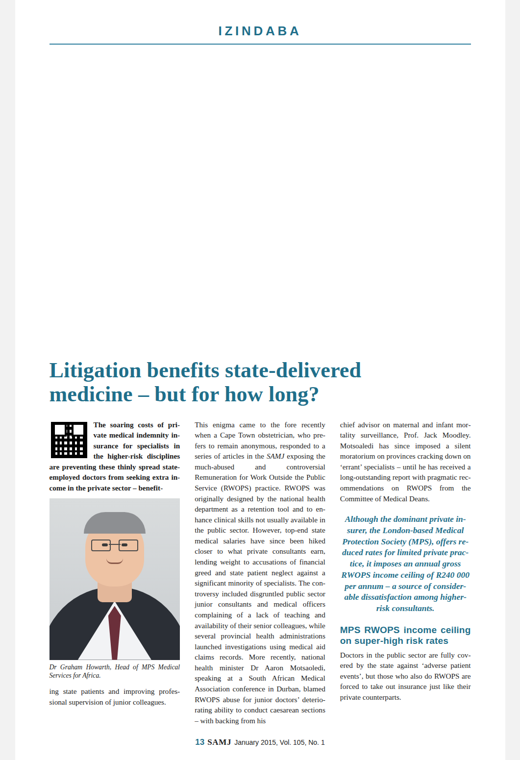IZINDABA
Litigation benefits state-delivered
medicine – but for how long?
The soaring costs of private medical indemnity insurance for specialists in the higher-risk disciplines are preventing these thinly spread state-employed doctors from seeking extra income in the private sector – benefit-
Dr Graham Howarth, Head of MPS Medical Services for Africa.
ing state patients and improving professional supervision of junior colleagues.
This enigma came to the fore recently when a Cape Town obstetrician, who prefers to remain anonymous, responded to a series of articles in the SAMJ exposing the much-abused and controversial Remuneration for Work Outside the Public Service (RWOPS) practice. RWOPS was originally designed by the national health department as a retention tool and to enhance clinical skills not usually available in the public sector. However, top-end state medical salaries have since been hiked closer to what private consultants earn, lending weight to accusations of financial greed and state patient neglect against a significant minority of specialists. The controversy included disgruntled public sector junior consultants and medical officers complaining of a lack of teaching and availability of their senior colleagues, while several provincial health administrations launched investigations using medical aid claims records. More recently, national health minister Dr Aaron Motsaoledi, speaking at a South African Medical Association conference in Durban, blamed RWOPS abuse for junior doctors’ deteriorating ability to conduct caesarean sections – with backing from his
chief advisor on maternal and infant mortality surveillance, Prof. Jack Moodley. Motsoaledi has since imposed a silent moratorium on provinces cracking down on ‘errant’ specialists – until he has received a long-outstanding report with pragmatic recommendations on RWOPS from the Committee of Medical Deans.
Although the dominant private insurer, the London-based Medical Protection Society (MPS), offers reduced rates for limited private practice, it imposes an annual gross RWOPS income ceiling of R240 000 per annum – a source of considerable dissatisfaction among higher-risk consultants.
MPS RWOPS income ceiling on super-high risk rates
Doctors in the public sector are fully covered by the state against ‘adverse patient events’, but those who also do RWOPS are forced to take out insurance just like their private counterparts.
13 SAMJJanuary 2015, Vol. 105, No. 1